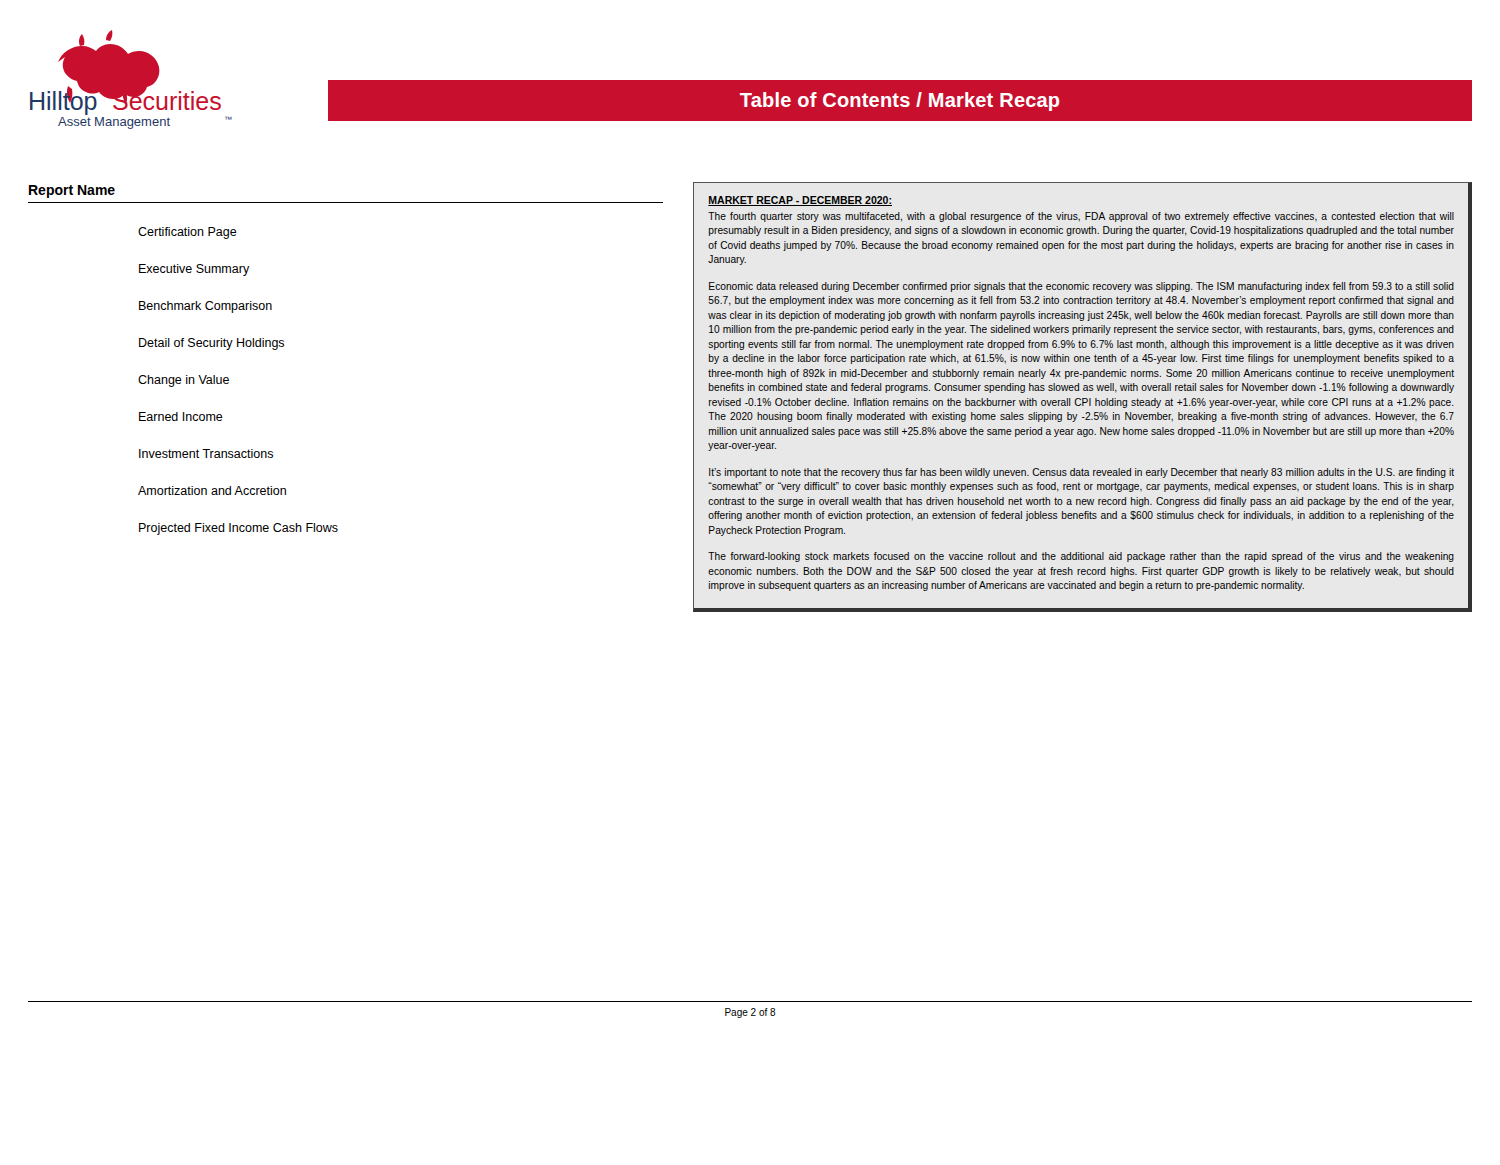Hilltop Securities Asset Management ™
Table of Contents / Market Recap
Report Name
Certification Page
Executive Summary
Benchmark Comparison
Detail of Security Holdings
Change in Value
Earned Income
Investment Transactions
Amortization and Accretion
Projected Fixed Income Cash Flows
MARKET RECAP - DECEMBER 2020:
The fourth quarter story was multifaceted, with a global resurgence of the virus, FDA approval of two extremely effective vaccines, a contested election that will presumably result in a Biden presidency, and signs of a slowdown in economic growth. During the quarter, Covid-19 hospitalizations quadrupled and the total number of Covid deaths jumped by 70%. Because the broad economy remained open for the most part during the holidays, experts are bracing for another rise in cases in January.
Economic data released during December confirmed prior signals that the economic recovery was slipping. The ISM manufacturing index fell from 59.3 to a still solid 56.7, but the employment index was more concerning as it fell from 53.2 into contraction territory at 48.4. November’s employment report confirmed that signal and was clear in its depiction of moderating job growth with nonfarm payrolls increasing just 245k, well below the 460k median forecast. Payrolls are still down more than 10 million from the pre-pandemic period early in the year. The sidelined workers primarily represent the service sector, with restaurants, bars, gyms, conferences and sporting events still far from normal. The unemployment rate dropped from 6.9% to 6.7% last month, although this improvement is a little deceptive as it was driven by a decline in the labor force participation rate which, at 61.5%, is now within one tenth of a 45-year low. First time filings for unemployment benefits spiked to a three-month high of 892k in mid-December and stubbornly remain nearly 4x pre-pandemic norms. Some 20 million Americans continue to receive unemployment benefits in combined state and federal programs. Consumer spending has slowed as well, with overall retail sales for November down -1.1% following a downwardly revised -0.1% October decline. Inflation remains on the backburner with overall CPI holding steady at +1.6% year-over-year, while core CPI runs at a +1.2% pace. The 2020 housing boom finally moderated with existing home sales slipping by -2.5% in November, breaking a five-month string of advances. However, the 6.7 million unit annualized sales pace was still +25.8% above the same period a year ago. New home sales dropped -11.0% in November but are still up more than +20% year-over-year.
It’s important to note that the recovery thus far has been wildly uneven. Census data revealed in early December that nearly 83 million adults in the U.S. are finding it “somewhat” or “very difficult” to cover basic monthly expenses such as food, rent or mortgage, car payments, medical expenses, or student loans. This is in sharp contrast to the surge in overall wealth that has driven household net worth to a new record high. Congress did finally pass an aid package by the end of the year, offering another month of eviction protection, an extension of federal jobless benefits and a $600 stimulus check for individuals, in addition to a replenishing of the Paycheck Protection Program.
The forward-looking stock markets focused on the vaccine rollout and the additional aid package rather than the rapid spread of the virus and the weakening economic numbers. Both the DOW and the S&P 500 closed the year at fresh record highs. First quarter GDP growth is likely to be relatively weak, but should improve in subsequent quarters as an increasing number of Americans are vaccinated and begin a return to pre-pandemic normality.
Page 2 of 8